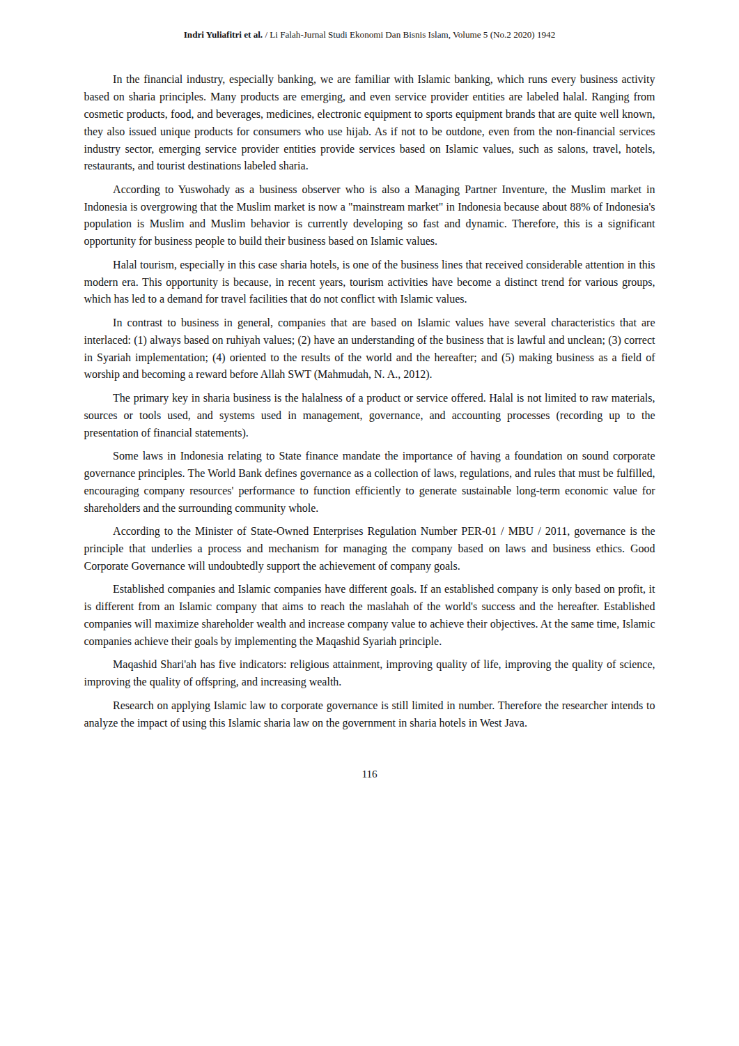Indri Yuliafitri et al. / Li Falah-Jurnal Studi Ekonomi Dan Bisnis Islam, Volume 5 (No.2 2020) 1942
In the financial industry, especially banking, we are familiar with Islamic banking, which runs every business activity based on sharia principles. Many products are emerging, and even service provider entities are labeled halal. Ranging from cosmetic products, food, and beverages, medicines, electronic equipment to sports equipment brands that are quite well known, they also issued unique products for consumers who use hijab. As if not to be outdone, even from the non-financial services industry sector, emerging service provider entities provide services based on Islamic values, such as salons, travel, hotels, restaurants, and tourist destinations labeled sharia.
According to Yuswohady as a business observer who is also a Managing Partner Inventure, the Muslim market in Indonesia is overgrowing that the Muslim market is now a "mainstream market" in Indonesia because about 88% of Indonesia's population is Muslim and Muslim behavior is currently developing so fast and dynamic. Therefore, this is a significant opportunity for business people to build their business based on Islamic values.
Halal tourism, especially in this case sharia hotels, is one of the business lines that received considerable attention in this modern era. This opportunity is because, in recent years, tourism activities have become a distinct trend for various groups, which has led to a demand for travel facilities that do not conflict with Islamic values.
In contrast to business in general, companies that are based on Islamic values have several characteristics that are interlaced: (1) always based on ruhiyah values; (2) have an understanding of the business that is lawful and unclean; (3) correct in Syariah implementation; (4) oriented to the results of the world and the hereafter; and (5) making business as a field of worship and becoming a reward before Allah SWT (Mahmudah, N. A., 2012).
The primary key in sharia business is the halalness of a product or service offered. Halal is not limited to raw materials, sources or tools used, and systems used in management, governance, and accounting processes (recording up to the presentation of financial statements).
Some laws in Indonesia relating to State finance mandate the importance of having a foundation on sound corporate governance principles. The World Bank defines governance as a collection of laws, regulations, and rules that must be fulfilled, encouraging company resources' performance to function efficiently to generate sustainable long-term economic value for shareholders and the surrounding community whole.
According to the Minister of State-Owned Enterprises Regulation Number PER-01 / MBU / 2011, governance is the principle that underlies a process and mechanism for managing the company based on laws and business ethics. Good Corporate Governance will undoubtedly support the achievement of company goals.
Established companies and Islamic companies have different goals. If an established company is only based on profit, it is different from an Islamic company that aims to reach the maslahah of the world's success and the hereafter. Established companies will maximize shareholder wealth and increase company value to achieve their objectives. At the same time, Islamic companies achieve their goals by implementing the Maqashid Syariah principle.
Maqashid Shari'ah has five indicators: religious attainment, improving quality of life, improving the quality of science, improving the quality of offspring, and increasing wealth.
Research on applying Islamic law to corporate governance is still limited in number. Therefore the researcher intends to analyze the impact of using this Islamic sharia law on the government in sharia hotels in West Java.
116